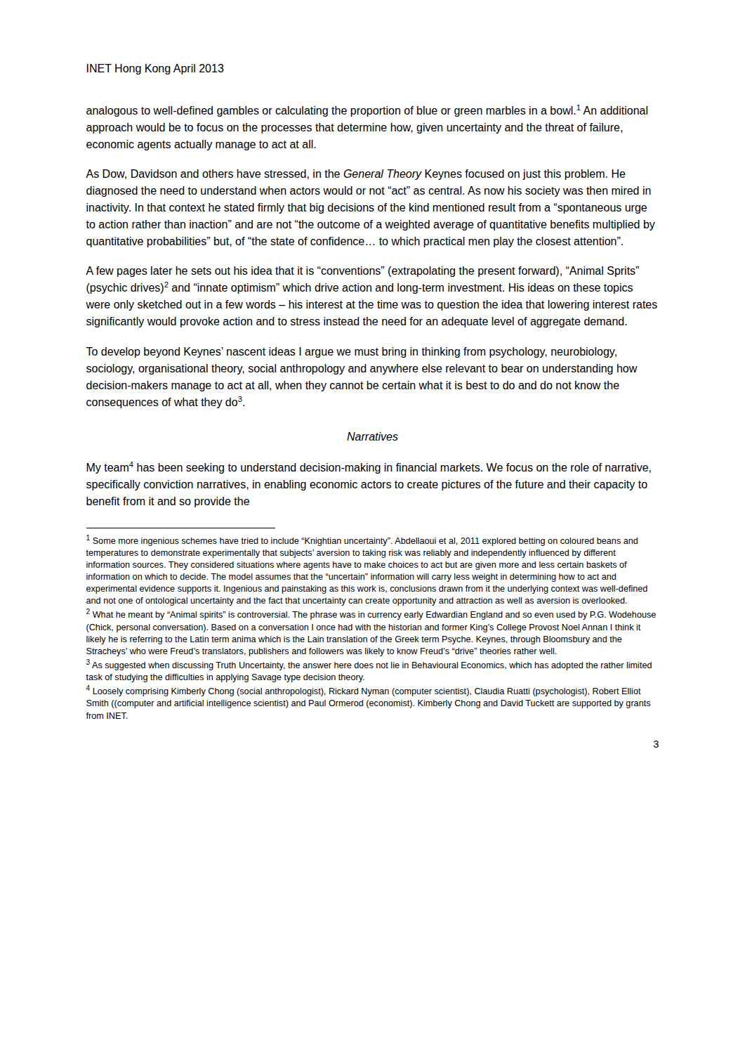INET Hong Kong April 2013
analogous to well-defined gambles or calculating the proportion of blue or green marbles in a bowl.1 An additional approach would be to focus on the processes that determine how, given uncertainty and the threat of failure, economic agents actually manage to act at all.
As Dow, Davidson and others have stressed, in the General Theory Keynes focused on just this problem. He diagnosed the need to understand when actors would or not “act” as central. As now his society was then mired in inactivity. In that context he stated firmly that big decisions of the kind mentioned result from a “spontaneous urge to action rather than inaction” and are not “the outcome of a weighted average of quantitative benefits multiplied by quantitative probabilities” but, of “the state of confidence… to which practical men play the closest attention”.
A few pages later he sets out his idea that it is “conventions” (extrapolating the present forward), “Animal Sprits” (psychic drives)2 and “innate optimism” which drive action and long-term investment. His ideas on these topics were only sketched out in a few words – his interest at the time was to question the idea that lowering interest rates significantly would provoke action and to stress instead the need for an adequate level of aggregate demand.
To develop beyond Keynes’ nascent ideas I argue we must bring in thinking from psychology, neurobiology, sociology, organisational theory, social anthropology and anywhere else relevant to bear on understanding how decision-makers manage to act at all, when they cannot be certain what it is best to do and do not know the consequences of what they do3.
Narratives
My team4 has been seeking to understand decision-making in financial markets. We focus on the role of narrative, specifically conviction narratives, in enabling economic actors to create pictures of the future and their capacity to benefit from it and so provide the
1 Some more ingenious schemes have tried to include “Knightian uncertainty”. Abdellaoui et al, 2011 explored betting on coloured beans and temperatures to demonstrate experimentally that subjects’ aversion to taking risk was reliably and independently influenced by different information sources. They considered situations where agents have to make choices to act but are given more and less certain baskets of information on which to decide. The model assumes that the “uncertain” information will carry less weight in determining how to act and experimental evidence supports it. Ingenious and painstaking as this work is, conclusions drawn from it the underlying context was well-defined and not one of ontological uncertainty and the fact that uncertainty can create opportunity and attraction as well as aversion is overlooked.
2 What he meant by “Animal spirits” is controversial. The phrase was in currency early Edwardian England and so even used by P.G. Wodehouse (Chick, personal conversation). Based on a conversation I once had with the historian and former King’s College Provost Noel Annan I think it likely he is referring to the Latin term anima which is the Lain translation of the Greek term Psyche. Keynes, through Bloomsbury and the Stracheys’ who were Freud’s translators, publishers and followers was likely to know Freud’s “drive” theories rather well.
3 As suggested when discussing Truth Uncertainty, the answer here does not lie in Behavioural Economics, which has adopted the rather limited task of studying the difficulties in applying Savage type decision theory.
4 Loosely comprising Kimberly Chong (social anthropologist), Rickard Nyman (computer scientist), Claudia Ruatti (psychologist), Robert Elliot Smith ((computer and artificial intelligence scientist) and Paul Ormerod (economist). Kimberly Chong and David Tuckett are supported by grants from INET.
3